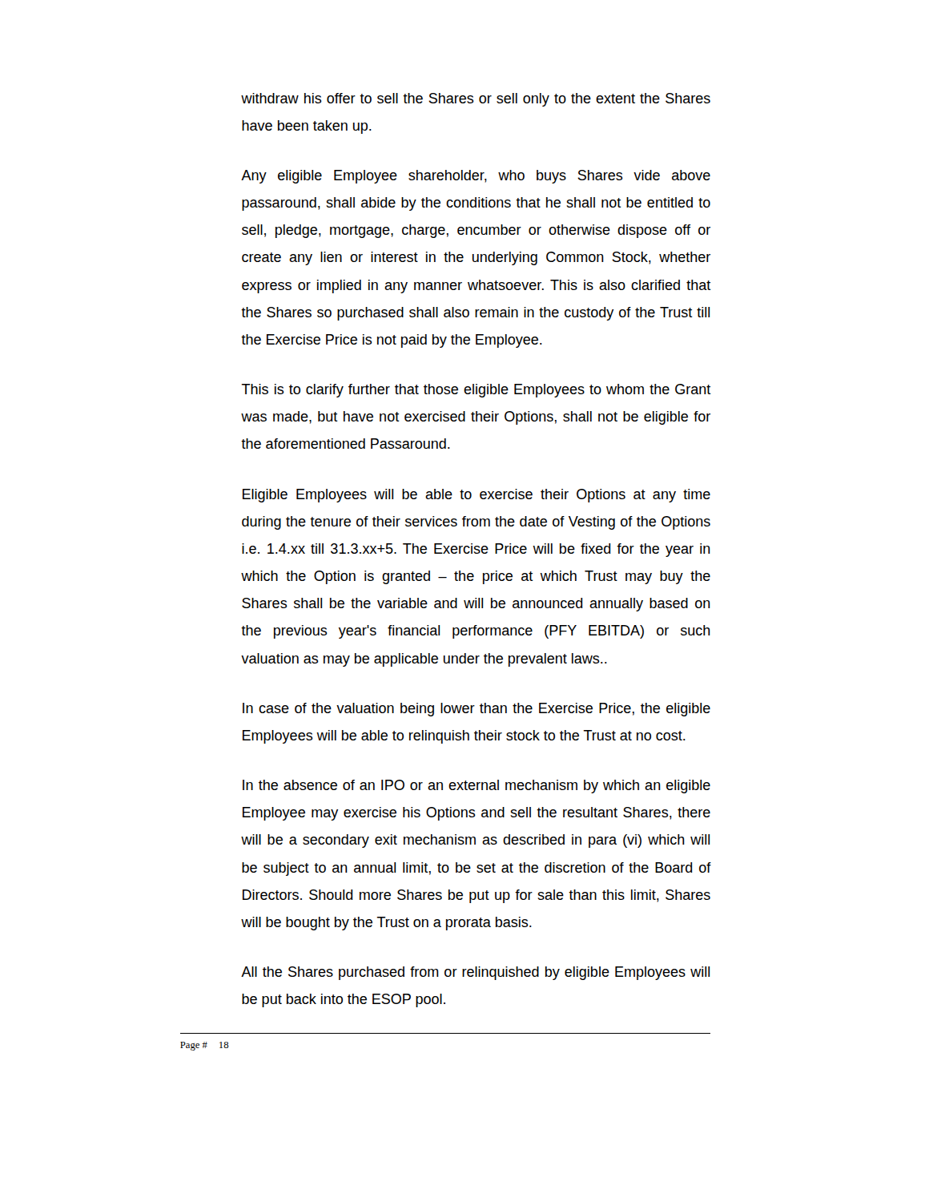withdraw his offer to sell the Shares or sell only to the extent the Shares have been taken up.
Any eligible Employee shareholder, who buys Shares vide above passaround, shall abide by the conditions that he shall not be entitled to sell, pledge, mortgage, charge, encumber or otherwise dispose off or create any lien or interest in the underlying Common Stock, whether express or implied in any manner whatsoever. This is also clarified that the Shares so purchased shall also remain in the custody of the Trust till the Exercise Price is not paid by the Employee.
This is to clarify further that those eligible Employees to whom the Grant was made, but have not exercised their Options, shall not be eligible for the aforementioned Passaround.
Eligible Employees will be able to exercise their Options at any time during the tenure of their services from the date of Vesting of the Options i.e. 1.4.xx till 31.3.xx+5. The Exercise Price will be fixed for the year in which the Option is granted – the price at which Trust may buy the Shares shall be the variable and will be announced annually based on the previous year's financial performance (PFY EBITDA) or such valuation as may be applicable under the prevalent laws..
In case of the valuation being lower than the Exercise Price, the eligible Employees will be able to relinquish their stock to the Trust at no cost.
In the absence of an IPO or an external mechanism by which an eligible Employee may exercise his Options and sell the resultant Shares, there will be a secondary exit mechanism as described in para (vi) which will be subject to an annual limit, to be set at the discretion of the Board of Directors. Should more Shares be put up for sale than this limit, Shares will be bought by the Trust on a prorata basis.
All the Shares purchased from or relinquished by eligible Employees will be put back into the ESOP pool.
Page #18